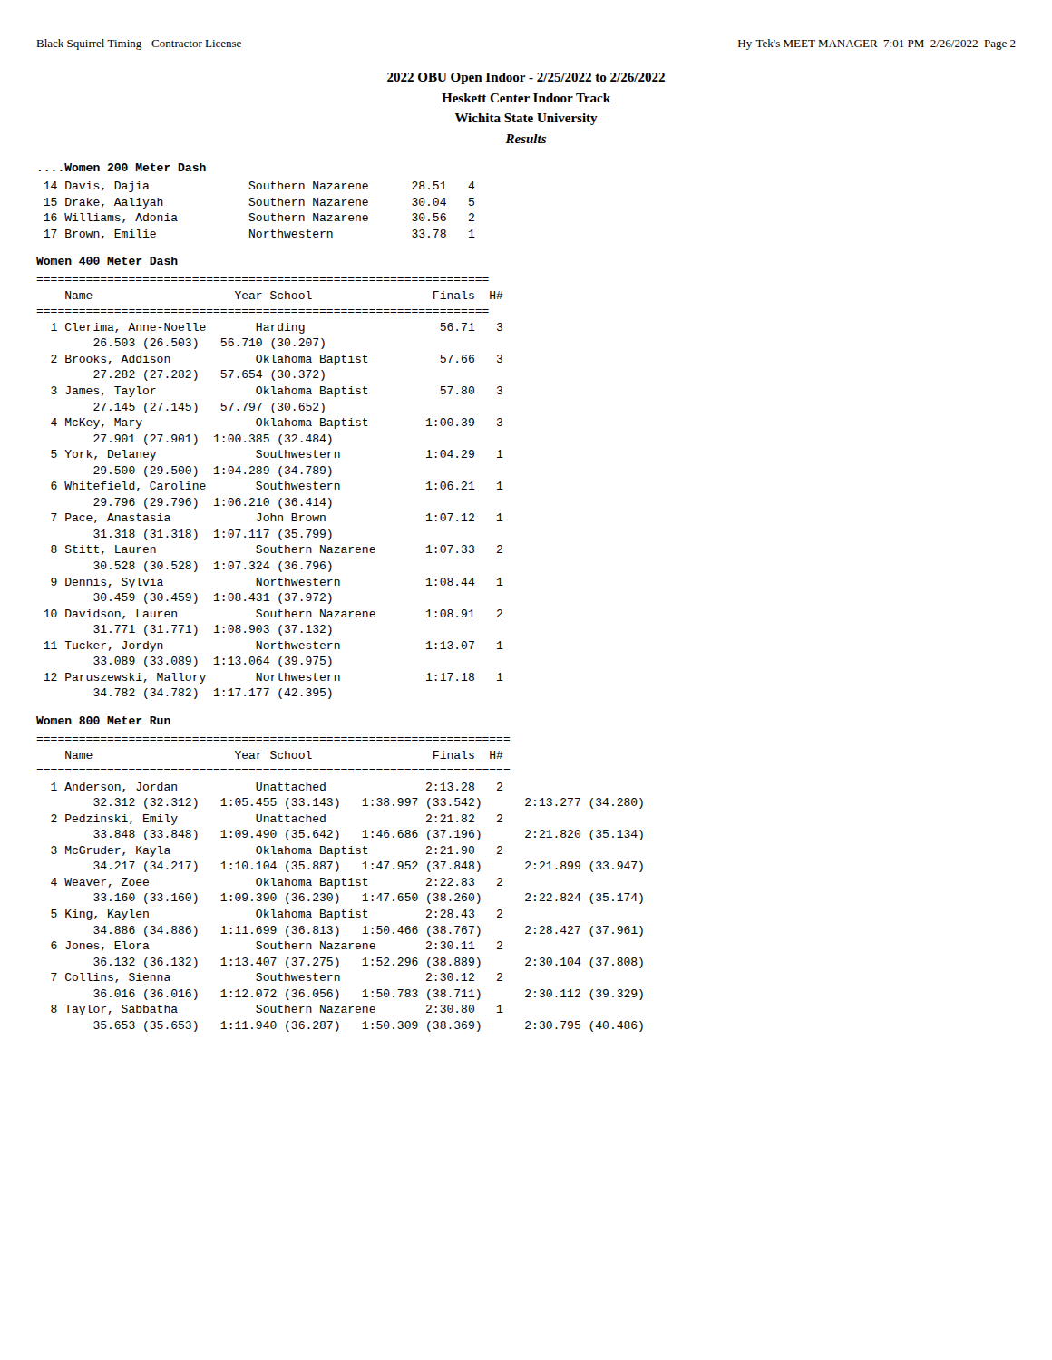Black Squirrel Timing - Contractor License Hy-Tek's MEET MANAGER 7:01 PM 2/26/2022 Page 2
2022 OBU Open Indoor - 2/25/2022 to 2/26/2022
Heskett Center Indoor Track
Wichita State University
Results
....Women 200 Meter Dash
 14 Davis, Dajia              Southern Nazarene      28.51   4
 15 Drake, Aaliyah            Southern Nazarene      30.04   5
 16 Williams, Adonia          Southern Nazarene      30.56   2
 17 Brown, Emilie             Northwestern           33.78   1
Women 400 Meter Dash
================================================================
    Name                    Year School                 Finals  H#
================================================================
  1 Clerima, Anne-Noelle       Harding                   56.71   3
        26.503 (26.503)   56.710 (30.207)
  2 Brooks, Addison            Oklahoma Baptist          57.66   3
        27.282 (27.282)   57.654 (30.372)
  3 James, Taylor              Oklahoma Baptist          57.80   3
        27.145 (27.145)   57.797 (30.652)
  4 McKey, Mary                Oklahoma Baptist        1:00.39   3
        27.901 (27.901)  1:00.385 (32.484)
  5 York, Delaney              Southwestern            1:04.29   1
        29.500 (29.500)  1:04.289 (34.789)
  6 Whitefield, Caroline       Southwestern            1:06.21   1
        29.796 (29.796)  1:06.210 (36.414)
  7 Pace, Anastasia            John Brown              1:07.12   1
        31.318 (31.318)  1:07.117 (35.799)
  8 Stitt, Lauren              Southern Nazarene       1:07.33   2
        30.528 (30.528)  1:07.324 (36.796)
  9 Dennis, Sylvia             Northwestern            1:08.44   1
        30.459 (30.459)  1:08.431 (37.972)
 10 Davidson, Lauren           Southern Nazarene       1:08.91   2
        31.771 (31.771)  1:08.903 (37.132)
 11 Tucker, Jordyn             Northwestern            1:13.07   1
        33.089 (33.089)  1:13.064 (39.975)
 12 Paruszewski, Mallory       Northwestern            1:17.18   1
        34.782 (34.782)  1:17.177 (42.395)
Women 800 Meter Run
===================================================================
    Name                    Year School                 Finals  H#
===================================================================
  1 Anderson, Jordan           Unattached              2:13.28   2
        32.312 (32.312)   1:05.455 (33.143)   1:38.997 (33.542)      2:13.277 (34.280)
  2 Pedzinski, Emily           Unattached              2:21.82   2
        33.848 (33.848)   1:09.490 (35.642)   1:46.686 (37.196)      2:21.820 (35.134)
  3 McGruder, Kayla            Oklahoma Baptist        2:21.90   2
        34.217 (34.217)   1:10.104 (35.887)   1:47.952 (37.848)      2:21.899 (33.947)
  4 Weaver, Zoee               Oklahoma Baptist        2:22.83   2
        33.160 (33.160)   1:09.390 (36.230)   1:47.650 (38.260)      2:22.824 (35.174)
  5 King, Kaylen               Oklahoma Baptist        2:28.43   2
        34.886 (34.886)   1:11.699 (36.813)   1:50.466 (38.767)      2:28.427 (37.961)
  6 Jones, Elora               Southern Nazarene       2:30.11   2
        36.132 (36.132)   1:13.407 (37.275)   1:52.296 (38.889)      2:30.104 (37.808)
  7 Collins, Sienna            Southwestern            2:30.12   2
        36.016 (36.016)   1:12.072 (36.056)   1:50.783 (38.711)      2:30.112 (39.329)
  8 Taylor, Sabbatha           Southern Nazarene       2:30.80   1
        35.653 (35.653)   1:11.940 (36.287)   1:50.309 (38.369)      2:30.795 (40.486)